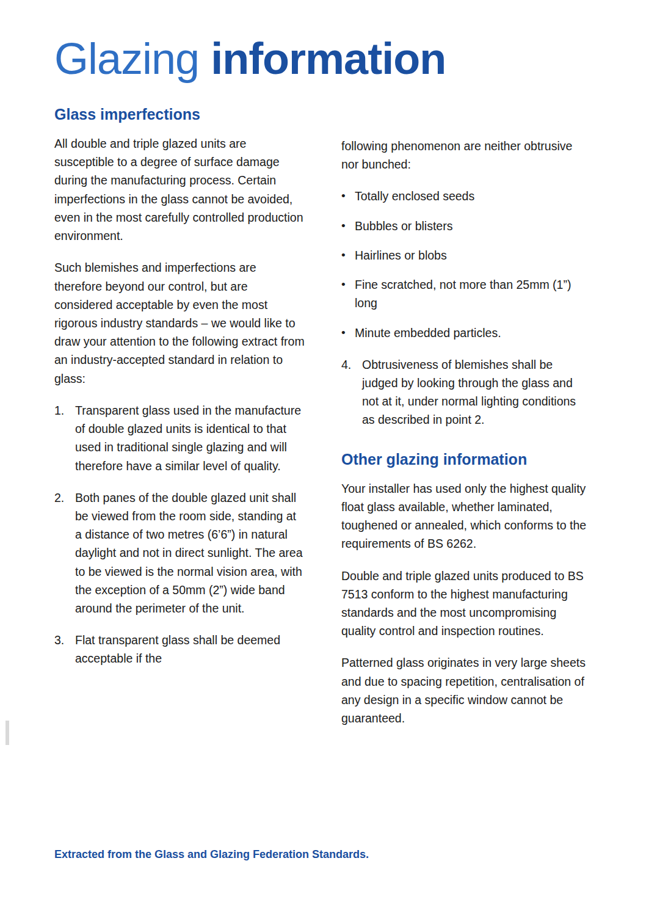Glazing information
Glass imperfections
All double and triple glazed units are susceptible to a degree of surface damage during the manufacturing process. Certain imperfections in the glass cannot be avoided, even in the most carefully controlled production environment.
Such blemishes and imperfections are therefore beyond our control, but are considered acceptable by even the most rigorous industry standards – we would like to draw your attention to the following extract from an industry-accepted standard in relation to glass:
Transparent glass used in the manufacture of double glazed units is identical to that used in traditional single glazing and will therefore have a similar level of quality.
Both panes of the double glazed unit shall be viewed from the room side, standing at a distance of two metres (6’6”) in natural daylight and not in direct sunlight. The area to be viewed is the normal vision area, with the exception of a 50mm (2”) wide band around the perimeter of the unit.
Flat transparent glass shall be deemed acceptable if the
following phenomenon are neither obtrusive nor bunched:
Totally enclosed seeds
Bubbles or blisters
Hairlines or blobs
Fine scratched, not more than 25mm (1”) long
Minute embedded particles.
Obtrusiveness of blemishes shall be judged by looking through the glass and not at it, under normal lighting conditions as described in point 2.
Other glazing information
Your installer has used only the highest quality float glass available, whether laminated, toughened or annealed, which conforms to the requirements of BS 6262.
Double and triple glazed units produced to BS 7513 conform to the highest manufacturing standards and the most uncompromising quality control and inspection routines.
Patterned glass originates in very large sheets and due to spacing repetition, centralisation of any design in a specific window cannot be guaranteed.
Extracted from the Glass and Glazing Federation Standards.